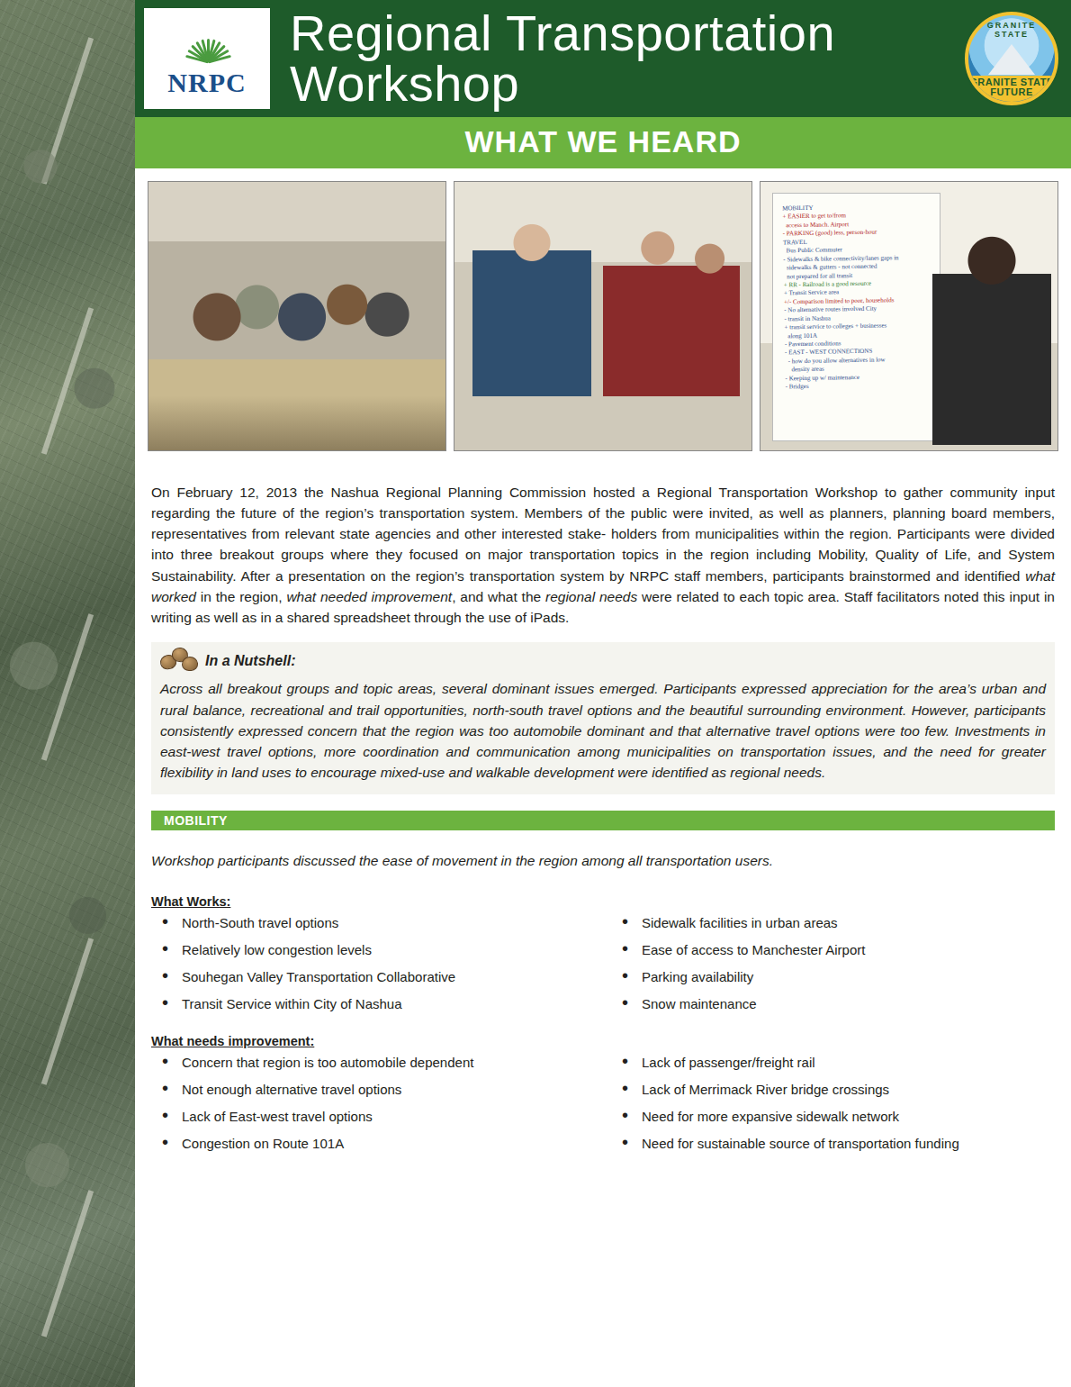NRPC
Regional Transportation Workshop
GRANITE STATE
GRANITE STATE
FUTURE
WHAT WE HEARD
MOBILITY
+ EASIER to get to/from
access to Manch. Airport
- PARKING (good) less, person-hour
TRAVEL
Bus Public Commuter
- Sidewalks & bike connectivity/lanes gaps in
sidewalks & gutters - not connected
not prepared for all transit
+ RR - Railroad is a good resource
+ Transit Service area
+/- Comparison limited to poor, households
- No alternative routes involved City
- transit in Nashua
+ transit service to colleges + businesses
along 101A
- Pavement conditions
- EAST - WEST CONNECTIONS
- how do you allow alternatives in low
density areas
- Keeping up w/ maintenance
- Bridges
On February 12, 2013 the Nashua Regional Planning Commission hosted a Regional Transportation Workshop to gather community input regarding the future of the region’s transportation system. Members of the public were invited, as well as planners, planning board members, representatives from relevant state agencies and other interested stake- holders from municipalities within the region. Participants were divided into three breakout groups where they focused on major transportation topics in the region including Mobility, Quality of Life, and System Sustainability. After a presentation on the region’s transportation system by NRPC staff members, participants brainstormed and identified what worked in the region, what needed improvement, and what the regional needs were related to each topic area. Staff facilitators noted this input in writing as well as in a shared spreadsheet through the use of iPads.
In a Nutshell:
Across all breakout groups and topic areas, several dominant issues emerged. Participants expressed appreciation for the area’s urban and rural balance, recreational and trail opportunities, north-south travel options and the beautiful surrounding environment. However, participants consistently expressed concern that the region was too automobile dominant and that alternative travel options were too few. Investments in east-west travel options, more coordination and communication among municipalities on transportation issues, and the need for greater flexibility in land uses to encourage mixed-use and walkable development were identified as regional needs.
MOBILITY
Workshop participants discussed the ease of movement in the region among all transportation users.
What Works:
North-South travel options
Relatively low congestion levels
Souhegan Valley Transportation Collaborative
Transit Service within City of Nashua
Sidewalk facilities in urban areas
Ease of access to Manchester Airport
Parking availability
Snow maintenance
What needs improvement:
Concern that region is too automobile dependent
Not enough alternative travel options
Lack of East-west travel options
Congestion on Route 101A
Lack of passenger/freight rail
Lack of Merrimack River bridge crossings
Need for more expansive sidewalk network
Need for sustainable source of transportation funding